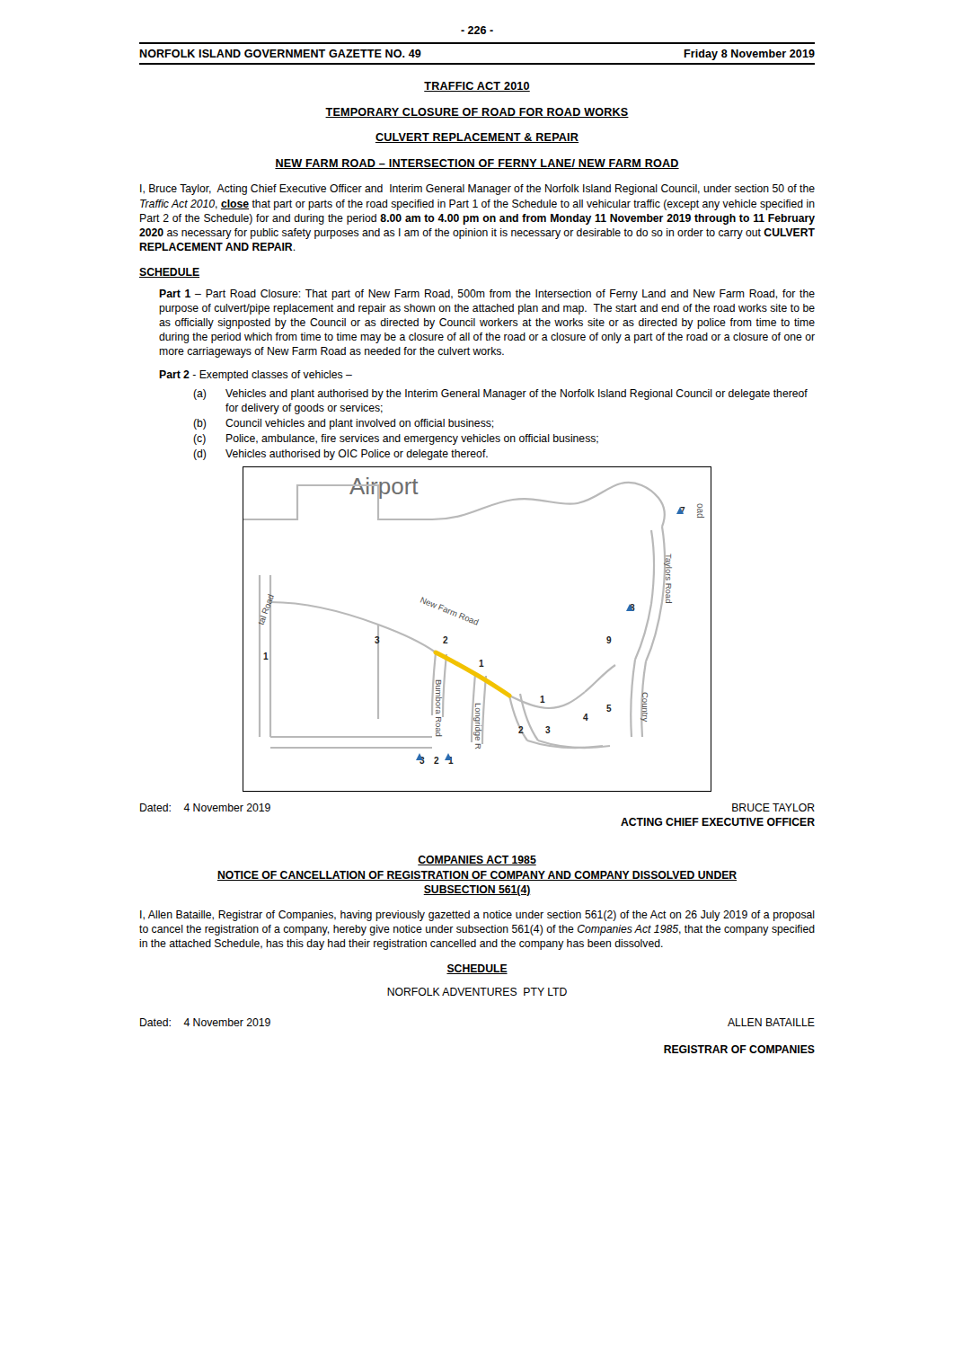- 226 -
NORFOLK ISLAND GOVERNMENT GAZETTE NO. 49
Friday 8 November 2019
TRAFFIC ACT 2010
TEMPORARY CLOSURE OF ROAD FOR ROAD WORKS
CULVERT REPLACEMENT & REPAIR
NEW FARM ROAD – INTERSECTION OF FERNY LANE/ NEW FARM ROAD
I, Bruce Taylor, Acting Chief Executive Officer and Interim General Manager of the Norfolk Island Regional Council, under section 50 of the Traffic Act 2010, close that part or parts of the road specified in Part 1 of the Schedule to all vehicular traffic (except any vehicle specified in Part 2 of the Schedule) for and during the period 8.00 am to 4.00 pm on and from Monday 11 November 2019 through to 11 February 2020 as necessary for public safety purposes and as I am of the opinion it is necessary or desirable to do so in order to carry out CULVERT REPLACEMENT AND REPAIR.
SCHEDULE
Part 1 – Part Road Closure: That part of New Farm Road, 500m from the Intersection of Ferny Land and New Farm Road, for the purpose of culvert/pipe replacement and repair as shown on the attached plan and map. The start and end of the road works site to be as officially signposted by the Council or as directed by Council workers at the works site or as directed by police from time to time during the period which from time to time may be a closure of all of the road or a closure of only a part of the road or a closure of one or more carriageways of New Farm Road as needed for the culvert works.
Part 2 - Exempted classes of vehicles –
(a) Vehicles and plant authorised by the Interim General Manager of the Norfolk Island Regional Council or delegate thereof for delivery of goods or services;
(b) Council vehicles and plant involved on official business;
(c) Police, ambulance, fire services and emergency vehicles on official business;
(d) Vehicles authorised by OIC Police or delegate thereof.
Airport oad New Farm Road Bumbora Road Longridge R Taylors Road Country tal Road 2 1 3 1 7 8 9 1 2 3 4 5 3 2 1
Dated: 4 November 2019
BRUCE TAYLOR
ACTING CHIEF EXECUTIVE OFFICER
COMPANIES ACT 1985
NOTICE OF CANCELLATION OF REGISTRATION OF COMPANY AND COMPANY DISSOLVED UNDER
SUBSECTION 561(4)
I, Allen Bataille, Registrar of Companies, having previously gazetted a notice under section 561(2) of the Act on 26 July 2019 of a proposal to cancel the registration of a company, hereby give notice under subsection 561(4) of the Companies Act 1985, that the company specified in the attached Schedule, has this day had their registration cancelled and the company has been dissolved.
SCHEDULE
NORFOLK ADVENTURES PTY LTD
Dated: 4 November 2019
ALLEN BATAILLE
REGISTRAR OF COMPANIES